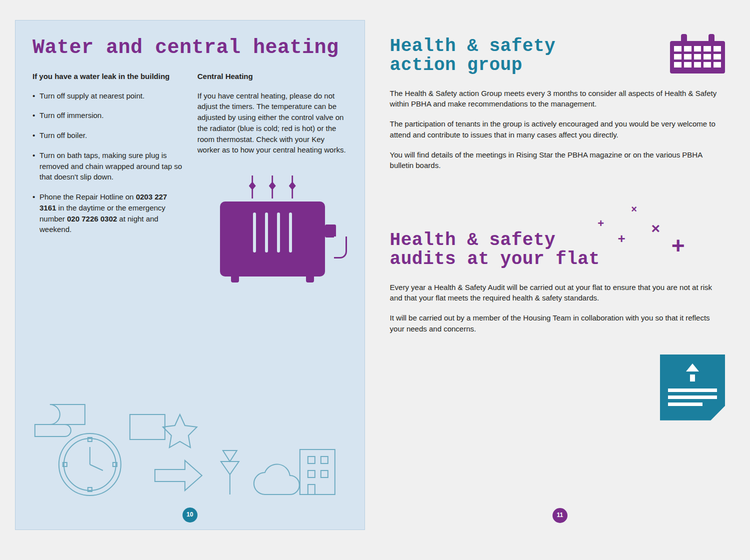Water and central heating
If you have a water leak in the building
Turn off supply at nearest point.
Turn off immersion.
Turn off boiler.
Turn on bath taps, making sure plug is removed and chain wrapped around tap so that doesn't slip down.
Phone the Repair Hotline on 0203 227 3161 in the daytime or the emergency number 020 7226 0302 at night and weekend.
Central Heating
If you have central heating, please do not adjust the timers. The temperature can be adjusted by using either the control valve on the radiator (blue is cold; red is hot) or the room thermostat. Check with your Key worker as to how your central heating works.
10
Health & safety
action group
The Health & Safety action Group meets every 3 months to consider all aspects of Health & Safety within PBHA and make recommendations to the management.
The participation of tenants in the group is actively encouraged and you would be very welcome to attend and contribute to issues that in many cases affect you directly.
You will find details of the meetings in Rising Star the PBHA magazine or on the various PBHA bulletin boards.
+ × × + +
Health & safety
audits at your flat
Every year a Health & Safety Audit will be carried out at your flat to ensure that you are not at risk and that your flat meets the required health & safety standards.
It will be carried out by a member of the Housing Team in collaboration with you so that it reflects your needs and concerns.
11